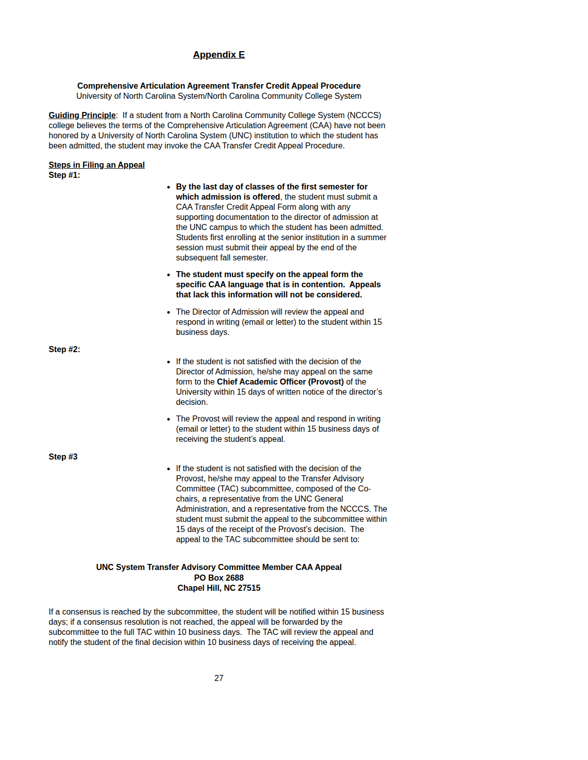Appendix E
Comprehensive Articulation Agreement Transfer Credit Appeal Procedure
University of North Carolina System/North Carolina Community College System
Guiding Principle: If a student from a North Carolina Community College System (NCCCS) college believes the terms of the Comprehensive Articulation Agreement (CAA) have not been honored by a University of North Carolina System (UNC) institution to which the student has been admitted, the student may invoke the CAA Transfer Credit Appeal Procedure.
Steps in Filing an Appeal
Step #1:
By the last day of classes of the first semester for which admission is offered, the student must submit a CAA Transfer Credit Appeal Form along with any supporting documentation to the director of admission at the UNC campus to which the student has been admitted. Students first enrolling at the senior institution in a summer session must submit their appeal by the end of the subsequent fall semester.
The student must specify on the appeal form the specific CAA language that is in contention. Appeals that lack this information will not be considered.
The Director of Admission will review the appeal and respond in writing (email or letter) to the student within 15 business days.
Step #2:
If the student is not satisfied with the decision of the Director of Admission, he/she may appeal on the same form to the Chief Academic Officer (Provost) of the University within 15 days of written notice of the director’s decision.
The Provost will review the appeal and respond in writing (email or letter) to the student within 15 business days of receiving the student’s appeal.
Step #3
If the student is not satisfied with the decision of the Provost, he/she may appeal to the Transfer Advisory Committee (TAC) subcommittee, composed of the Co-chairs, a representative from the UNC General Administration, and a representative from the NCCCS. The student must submit the appeal to the subcommittee within 15 days of the receipt of the Provost’s decision. The appeal to the TAC subcommittee should be sent to:
UNC System Transfer Advisory Committee Member CAA Appeal
PO Box 2688
Chapel Hill, NC 27515
If a consensus is reached by the subcommittee, the student will be notified within 15 business days; if a consensus resolution is not reached, the appeal will be forwarded by the subcommittee to the full TAC within 10 business days. The TAC will review the appeal and notify the student of the final decision within 10 business days of receiving the appeal.
27